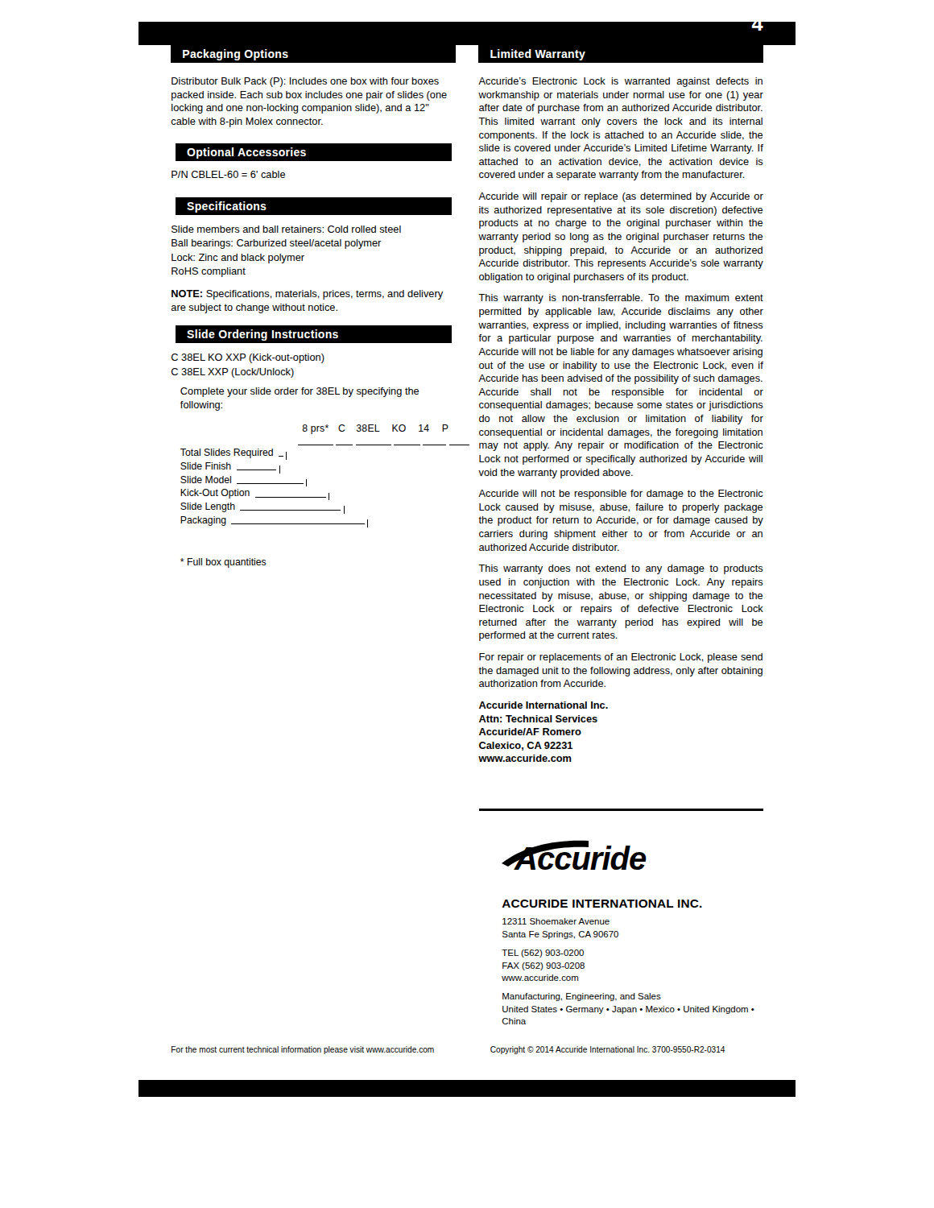4
Packaging Options
Limited Warranty
Distributor Bulk Pack (P): Includes one box with four boxes packed inside. Each sub box includes one pair of slides (one locking and one non-locking companion slide), and a 12" cable with 8-pin Molex connector.
Optional Accessories
P/N CBLEL-60 = 6' cable
Specifications
Slide members and ball retainers: Cold rolled steel
Ball bearings: Carburized steel/acetal polymer
Lock: Zinc and black polymer
RoHS compliant
NOTE: Specifications, materials, prices, terms, and delivery are subject to change without notice.
Slide Ordering Instructions
C 38EL KO XXP (Kick-out-option)
C 38EL XXP (Lock/Unlock)
Complete your slide order for 38EL by specifying the following:
8 prs*C 38EL KO 14 P
Total Slides Required
Slide Finish
Slide Model
Kick-Out Option
Slide Length
Packaging
* Full box quantities
Accuride’s Electronic Lock is warranted against defects in workmanship or materials under normal use for one (1) year after date of purchase from an authorized Accuride distributor. This limited warrant only covers the lock and its internal components. If the lock is attached to an Accuride slide, the slide is covered under Accuride’s Limited Lifetime Warranty. If attached to an activation device, the activation device is covered under a separate warranty from the manufacturer.
Accuride will repair or replace (as determined by Accuride or its authorized representative at its sole discretion) defective products at no charge to the original purchaser within the warranty period so long as the original purchaser returns the product, shipping prepaid, to Accuride or an authorized Accuride distributor. This represents Accuride’s sole warranty obligation to original purchasers of its product.
This warranty is non-transferrable. To the maximum extent permitted by applicable law, Accuride disclaims any other warranties, express or implied, including warranties of fitness for a particular purpose and warranties of merchantability. Accuride will not be liable for any damages whatsoever arising out of the use or inability to use the Electronic Lock, even if Accuride has been advised of the possibility of such damages. Accuride shall not be responsible for incidental or consequential damages; because some states or jurisdictions do not allow the exclusion or limitation of liability for consequential or incidental damages, the foregoing limitation may not apply. Any repair or modification of the Electronic Lock not performed or specifically authorized by Accuride will void the warranty provided above.
Accuride will not be responsible for damage to the Electronic Lock caused by misuse, abuse, failure to properly package the product for return to Accuride, or for damage caused by carriers during shipment either to or from Accuride or an authorized Accuride distributor.
This warranty does not extend to any damage to products used in conjuction with the Electronic Lock. Any repairs necessitated by misuse, abuse, or shipping damage to the Electronic Lock or repairs of defective Electronic Lock returned after the warranty period has expired will be performed at the current rates.
For repair or replacements of an Electronic Lock, please send the damaged unit to the following address, only after obtaining authorization from Accuride.
Accuride International Inc.
Attn: Technical Services
Accuride/AF Romero
Calexico, CA 92231
www.accuride.com
Accuride
ACCURIDE INTERNATIONAL INC.
12311 Shoemaker Avenue
Santa Fe Springs, CA 90670
TEL (562) 903-0200
FAX (562) 903-0208
www.accuride.com
Manufacturing, Engineering, and Sales
United States • Germany • Japan • Mexico • United Kingdom • China
For the most current technical information please visit www.accuride.com
Copyright © 2014 Accuride International Inc. 3700-9550-R2-0314